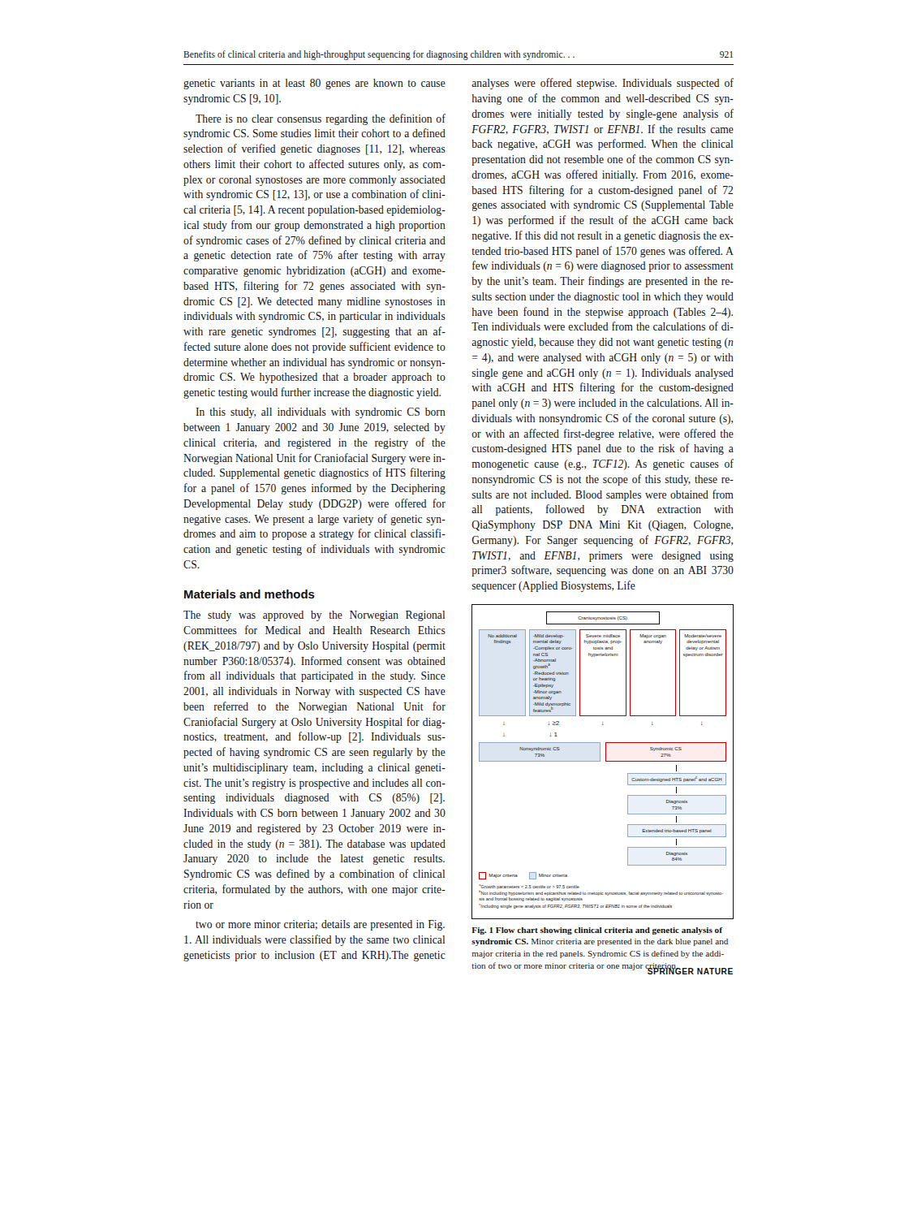Benefits of clinical criteria and high-throughput sequencing for diagnosing children with syndromic. . .
921
genetic variants in at least 80 genes are known to cause syndromic CS [9, 10].
There is no clear consensus regarding the definition of syndromic CS. Some studies limit their cohort to a defined selection of verified genetic diagnoses [11, 12], whereas others limit their cohort to affected sutures only, as complex or coronal synostoses are more commonly associated with syndromic CS [12, 13], or use a combination of clinical criteria [5, 14]. A recent population-based epidemiological study from our group demonstrated a high proportion of syndromic cases of 27% defined by clinical criteria and a genetic detection rate of 75% after testing with array comparative genomic hybridization (aCGH) and exome-based HTS, filtering for 72 genes associated with syndromic CS [2]. We detected many midline synostoses in individuals with syndromic CS, in particular in individuals with rare genetic syndromes [2], suggesting that an affected suture alone does not provide sufficient evidence to determine whether an individual has syndromic or nonsyndromic CS. We hypothesized that a broader approach to genetic testing would further increase the diagnostic yield.
In this study, all individuals with syndromic CS born between 1 January 2002 and 30 June 2019, selected by clinical criteria, and registered in the registry of the Norwegian National Unit for Craniofacial Surgery were included. Supplemental genetic diagnostics of HTS filtering for a panel of 1570 genes informed by the Deciphering Developmental Delay study (DDG2P) were offered for negative cases. We present a large variety of genetic syndromes and aim to propose a strategy for clinical classification and genetic testing of individuals with syndromic CS.
Materials and methods
The study was approved by the Norwegian Regional Committees for Medical and Health Research Ethics (REK_2018/797) and by Oslo University Hospital (permit number P360:18/05374). Informed consent was obtained from all individuals that participated in the study. Since 2001, all individuals in Norway with suspected CS have been referred to the Norwegian National Unit for Craniofacial Surgery at Oslo University Hospital for diagnostics, treatment, and follow-up [2]. Individuals suspected of having syndromic CS are seen regularly by the unit’s multidisciplinary team, including a clinical geneticist. The unit’s registry is prospective and includes all consenting individuals diagnosed with CS (85%) [2]. Individuals with CS born between 1 January 2002 and 30 June 2019 and registered by 23 October 2019 were included in the study (n = 381). The database was updated January 2020 to include the latest genetic results. Syndromic CS was defined by a combination of clinical criteria, formulated by the authors, with one major criterion or
two or more minor criteria; details are presented in Fig. 1. All individuals were classified by the same two clinical geneticists prior to inclusion (ET and KRH).The genetic analyses were offered stepwise. Individuals suspected of having one of the common and well-described CS syndromes were initially tested by single-gene analysis of FGFR2, FGFR3, TWIST1 or EFNB1. If the results came back negative, aCGH was performed. When the clinical presentation did not resemble one of the common CS syndromes, aCGH was offered initially. From 2016, exome-based HTS filtering for a custom-designed panel of 72 genes associated with syndromic CS (Supplemental Table 1) was performed if the result of the aCGH came back negative. If this did not result in a genetic diagnosis the extended trio-based HTS panel of 1570 genes was offered. A few individuals (n = 6) were diagnosed prior to assessment by the unit’s team. Their findings are presented in the results section under the diagnostic tool in which they would have been found in the stepwise approach (Tables 2–4). Ten individuals were excluded from the calculations of diagnostic yield, because they did not want genetic testing (n = 4), and were analysed with aCGH only (n = 5) or with single gene and aCGH only (n = 1). Individuals analysed with aCGH and HTS filtering for the custom-designed panel only (n = 3) were included in the calculations. All individuals with nonsyndromic CS of the coronal suture (s), or with an affected first-degree relative, were offered the custom-designed HTS panel due to the risk of having a monogenetic cause (e.g., TCF12). As genetic causes of nonsyndromic CS is not the scope of this study, these results are not included. Blood samples were obtained from all patients, followed by DNA extraction with QiaSymphony DSP DNA Mini Kit (Qiagen, Cologne, Germany). For Sanger sequencing of FGFR2, FGFR3, TWIST1, and EFNB1, primers were designed using primer3 software, sequencing was done on an ABI 3730 sequencer (Applied Biosystems, Life
Craniosynostosis (CS)
No additional findings
-Mild developmental delay
-Complex or coronal CS
-Abnormal growtha
-Reduced vision or hearing
-Epilepsy
-Minor organ anomaly
-Mild dysmorphic featuresb
Severe midface hypoplasia, proptosis and hypertelorism
Major organ anomaly
Moderate/severe developmental delay or Autism spectrum disorder
↓
↓ ≥2
↓
↓
↓
↓
↓ 1
Nonsyndromic CS
73%
Syndromic CS
27%
Custom-designed HTS panelc and aCGH
Diagnosis
73%
Extended trio-based HTS panel
Diagnosis
84%
Major criteria Minor criteria
aGrowth parameters < 2.5 centile or > 97.5 centile
bNot including hypotelorism and epicanthus related to metopic synostosis, facial asymmetry related to unicoronal synostosis and frontal bossing related to sagittal synostosis
cIncluding single gene analysis of FGFR2, FGFR3, TWIST1 or EFNB1 in some of the individuals
Fig. 1 Flow chart showing clinical criteria and genetic analysis of syndromic CS. Minor criteria are presented in the dark blue panel and major criteria in the red panels. Syndromic CS is defined by the addition of two or more minor criteria or one major criterion.
Springer Nature